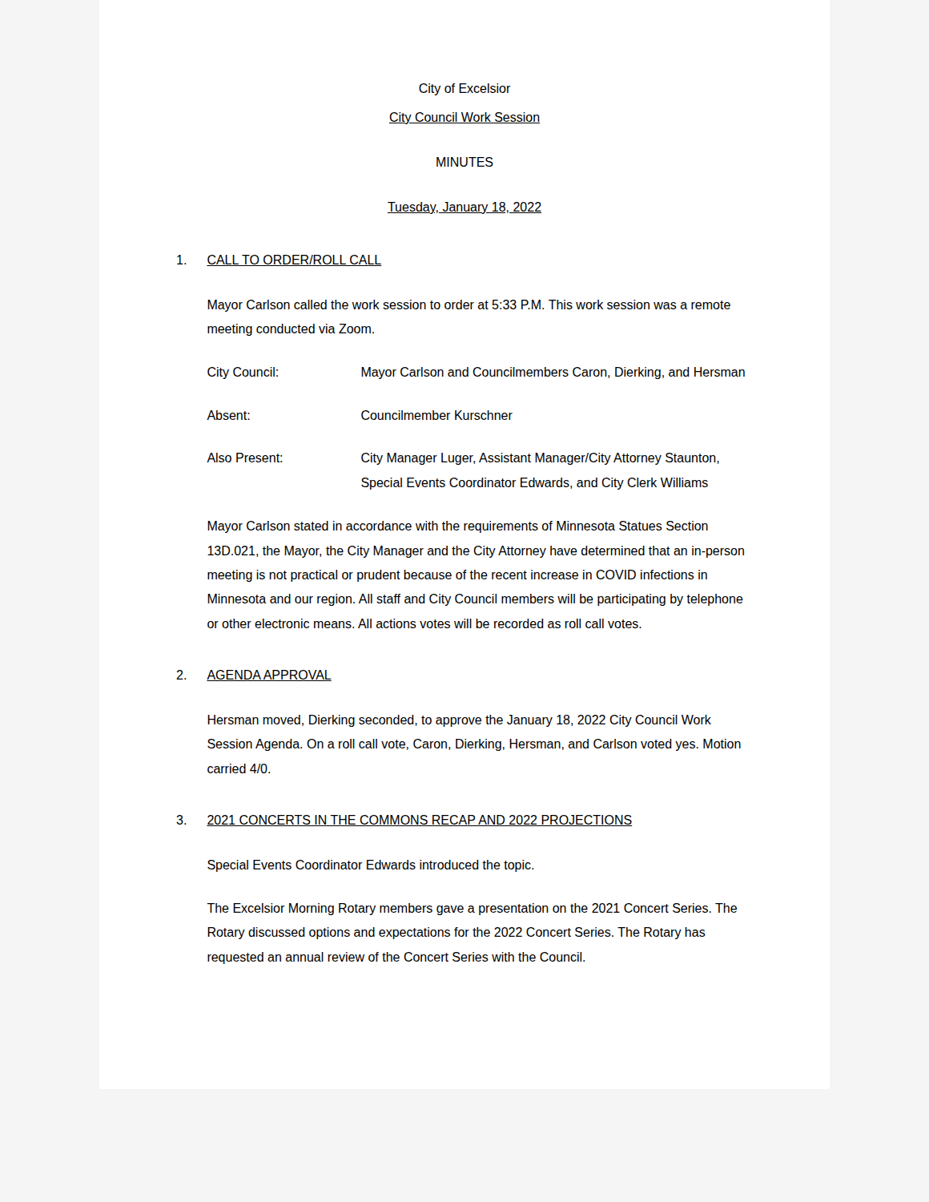City of Excelsior
City Council Work Session
MINUTES
Tuesday, January 18, 2022
CALL TO ORDER/ROLL CALL
Mayor Carlson called the work session to order at 5:33 P.M. This work session was a remote meeting conducted via Zoom.
| City Council: | Mayor Carlson and Councilmembers Caron, Dierking, and Hersman |
| Absent: | Councilmember Kurschner |
| Also Present: | City Manager Luger, Assistant Manager/City Attorney Staunton, Special Events Coordinator Edwards, and City Clerk Williams |
Mayor Carlson stated in accordance with the requirements of Minnesota Statues Section 13D.021, the Mayor, the City Manager and the City Attorney have determined that an in-person meeting is not practical or prudent because of the recent increase in COVID infections in Minnesota and our region. All staff and City Council members will be participating by telephone or other electronic means. All actions votes will be recorded as roll call votes.
AGENDA APPROVAL
Hersman moved, Dierking seconded, to approve the January 18, 2022 City Council Work Session Agenda. On a roll call vote, Caron, Dierking, Hersman, and Carlson voted yes. Motion carried 4/0.
2021 CONCERTS IN THE COMMONS RECAP AND 2022 PROJECTIONS
Special Events Coordinator Edwards introduced the topic.
The Excelsior Morning Rotary members gave a presentation on the 2021 Concert Series. The Rotary discussed options and expectations for the 2022 Concert Series. The Rotary has requested an annual review of the Concert Series with the Council.